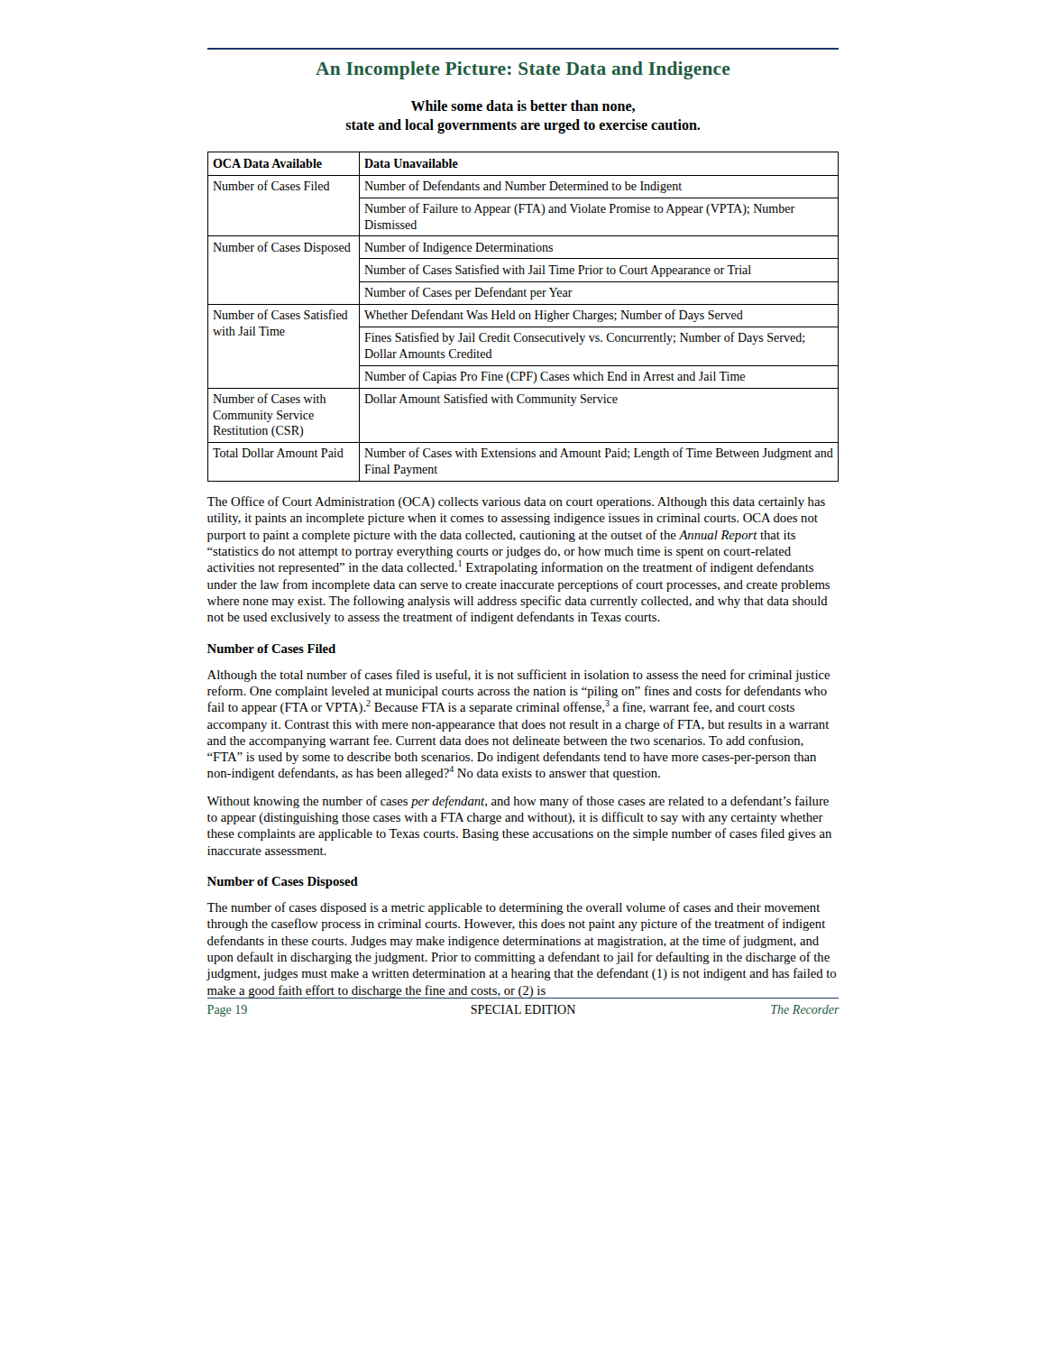An Incomplete Picture: State Data and Indigence
While some data is better than none,
state and local governments are urged to exercise caution.
| OCA Data Available | Data Unavailable |
| --- | --- |
| Number of Cases Filed | Number of Defendants and Number Determined to be Indigent |
| Number of Failure to Appear (FTA) and Violate Promise to Appear (VPTA); Number Dismissed |
| Number of Cases Disposed | Number of Indigence Determinations |
| Number of Cases Satisfied with Jail Time Prior to Court Appearance or Trial |
| Number of Cases per Defendant per Year |
| Number of Cases Satisfied with Jail Time | Whether Defendant Was Held on Higher Charges; Number of Days Served |
| Fines Satisfied by Jail Credit Consecutively vs. Concurrently; Number of Days Served; Dollar Amounts Credited |
| Number of Capias Pro Fine (CPF) Cases which End in Arrest and Jail Time |
| Number of Cases with Community Service Restitution (CSR) | Dollar Amount Satisfied with Community Service |
| Total Dollar Amount Paid | Number of Cases with Extensions and Amount Paid; Length of Time Between Judgment and Final Payment |
The Office of Court Administration (OCA) collects various data on court operations. Although this data certainly has utility, it paints an incomplete picture when it comes to assessing indigence issues in criminal courts. OCA does not purport to paint a complete picture with the data collected, cautioning at the outset of the Annual Report that its “statistics do not attempt to portray everything courts or judges do, or how much time is spent on court-related activities not represented” in the data collected.1 Extrapolating information on the treatment of indigent defendants under the law from incomplete data can serve to create inaccurate perceptions of court processes, and create problems where none may exist. The following analysis will address specific data currently collected, and why that data should not be used exclusively to assess the treatment of indigent defendants in Texas courts.
Number of Cases Filed
Although the total number of cases filed is useful, it is not sufficient in isolation to assess the need for criminal justice reform. One complaint leveled at municipal courts across the nation is “piling on” fines and costs for defendants who fail to appear (FTA or VPTA).2 Because FTA is a separate criminal offense,3 a fine, warrant fee, and court costs accompany it. Contrast this with mere non-appearance that does not result in a charge of FTA, but results in a warrant and the accompanying warrant fee. Current data does not delineate between the two scenarios. To add confusion, “FTA” is used by some to describe both scenarios. Do indigent defendants tend to have more cases-per-person than non-indigent defendants, as has been alleged?4 No data exists to answer that question.
Without knowing the number of cases per defendant, and how many of those cases are related to a defendant’s failure to appear (distinguishing those cases with a FTA charge and without), it is difficult to say with any certainty whether these complaints are applicable to Texas courts. Basing these accusations on the simple number of cases filed gives an inaccurate assessment.
Number of Cases Disposed
The number of cases disposed is a metric applicable to determining the overall volume of cases and their movement through the caseflow process in criminal courts. However, this does not paint any picture of the treatment of indigent defendants in these courts. Judges may make indigence determinations at magistration, at the time of judgment, and upon default in discharging the judgment. Prior to committing a defendant to jail for defaulting in the discharge of the judgment, judges must make a written determination at a hearing that the defendant (1) is not indigent and has failed to make a good faith effort to discharge the fine and costs, or (2) is
Page 19
SPECIAL EDITION
The Recorder